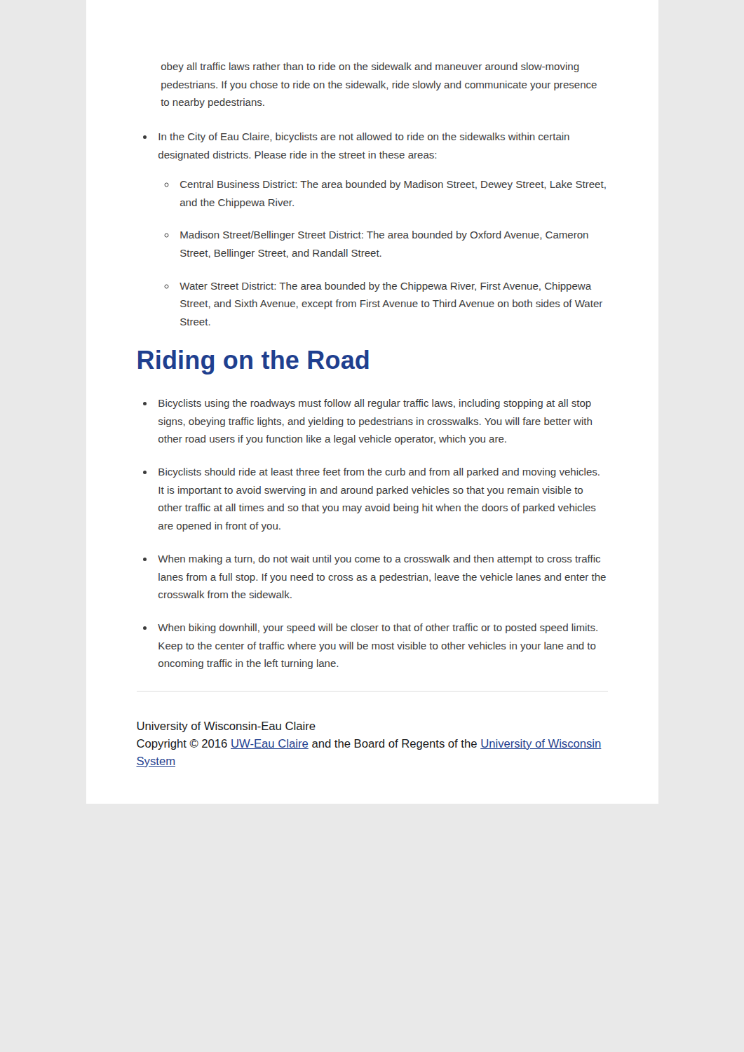obey all traffic laws rather than to ride on the sidewalk and maneuver around slow-moving pedestrians. If you chose to ride on the sidewalk, ride slowly and communicate your presence to nearby pedestrians.
In the City of Eau Claire, bicyclists are not allowed to ride on the sidewalks within certain designated districts. Please ride in the street in these areas:
Central Business District: The area bounded by Madison Street, Dewey Street, Lake Street, and the Chippewa River.
Madison Street/Bellinger Street District: The area bounded by Oxford Avenue, Cameron Street, Bellinger Street, and Randall Street.
Water Street District: The area bounded by the Chippewa River, First Avenue, Chippewa Street, and Sixth Avenue, except from First Avenue to Third Avenue on both sides of Water Street.
Riding on the Road
Bicyclists using the roadways must follow all regular traffic laws, including stopping at all stop signs, obeying traffic lights, and yielding to pedestrians in crosswalks. You will fare better with other road users if you function like a legal vehicle operator, which you are.
Bicyclists should ride at least three feet from the curb and from all parked and moving vehicles. It is important to avoid swerving in and around parked vehicles so that you remain visible to other traffic at all times and so that you may avoid being hit when the doors of parked vehicles are opened in front of you.
When making a turn, do not wait until you come to a crosswalk and then attempt to cross traffic lanes from a full stop. If you need to cross as a pedestrian, leave the vehicle lanes and enter the crosswalk from the sidewalk.
When biking downhill, your speed will be closer to that of other traffic or to posted speed limits. Keep to the center of traffic where you will be most visible to other vehicles in your lane and to oncoming traffic in the left turning lane.
University of Wisconsin-Eau Claire Copyright © 2016 UW-Eau Claire and the Board of Regents of the University of Wisconsin System